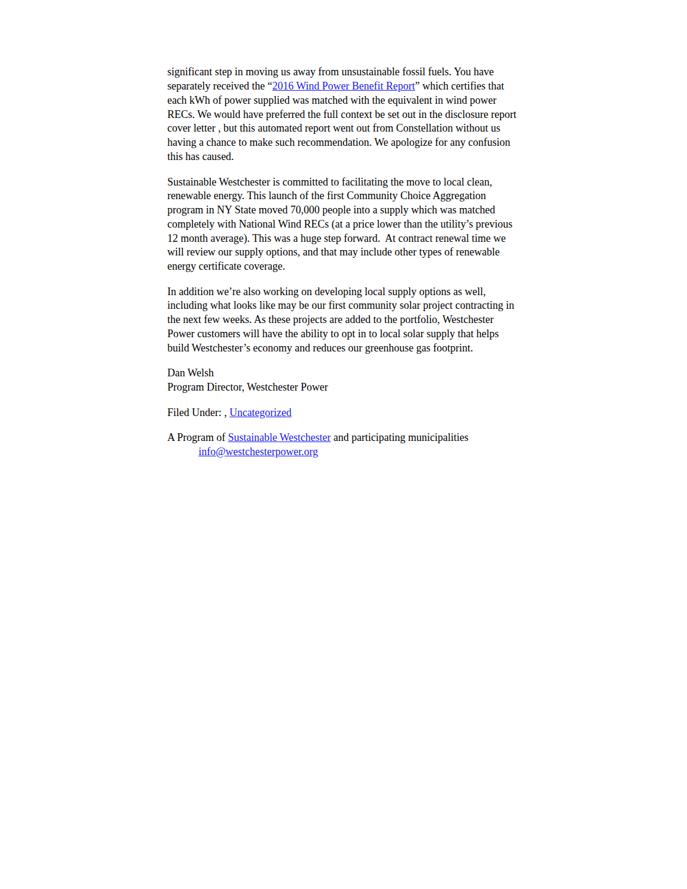significant step in moving us away from unsustainable fossil fuels. You have separately received the “2016 Wind Power Benefit Report” which certifies that each kWh of power supplied was matched with the equivalent in wind power RECs. We would have preferred the full context be set out in the disclosure report cover letter , but this automated report went out from Constellation without us having a chance to make such recommendation. We apologize for any confusion this has caused.
Sustainable Westchester is committed to facilitating the move to local clean, renewable energy. This launch of the first Community Choice Aggregation program in NY State moved 70,000 people into a supply which was matched completely with National Wind RECs (at a price lower than the utility’s previous 12 month average). This was a huge step forward. At contract renewal time we will review our supply options, and that may include other types of renewable energy certificate coverage.
In addition we’re also working on developing local supply options as well, including what looks like may be our first community solar project contracting in the next few weeks. As these projects are added to the portfolio, Westchester Power customers will have the ability to opt in to local solar supply that helps build Westchester’s economy and reduces our greenhouse gas footprint.
Dan Welsh Program Director, Westchester Power
Filed Under: , Uncategorized
A Program of Sustainable Westchester and participating municipalities
info@westchesterpower.org